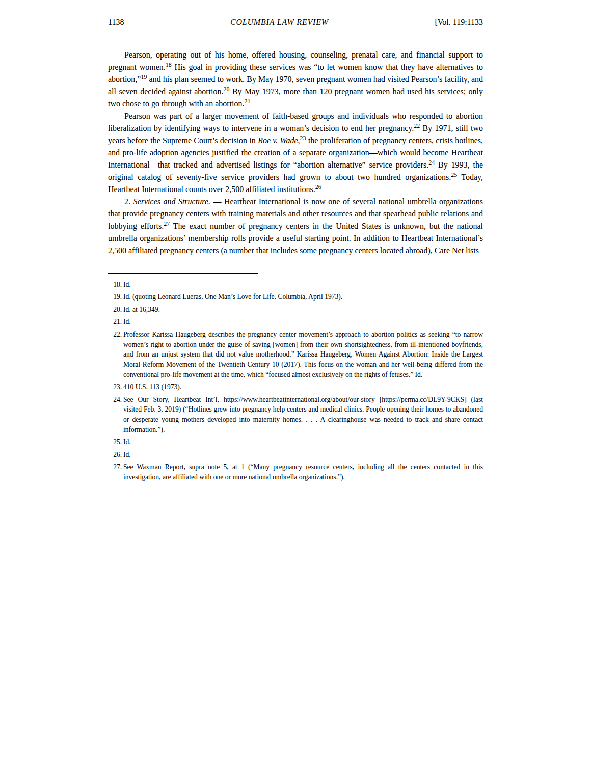1138 COLUMBIA LAW REVIEW [Vol. 119:1133
Pearson, operating out of his home, offered housing, counseling, prenatal care, and financial support to pregnant women.18 His goal in providing these services was “to let women know that they have alternatives to abortion,”19 and his plan seemed to work. By May 1970, seven pregnant women had visited Pearson’s facility, and all seven decided against abortion.20 By May 1973, more than 120 pregnant women had used his services; only two chose to go through with an abortion.21
Pearson was part of a larger movement of faith-based groups and individuals who responded to abortion liberalization by identifying ways to intervene in a woman’s decision to end her pregnancy.22 By 1971, still two years before the Supreme Court’s decision in Roe v. Wade,23 the proliferation of pregnancy centers, crisis hotlines, and pro-life adoption agencies justified the creation of a separate organization—which would become Heartbeat International—that tracked and advertised listings for “abortion alternative” service providers.24 By 1993, the original catalog of seventy-five service providers had grown to about two hundred organizations.25 Today, Heartbeat International counts over 2,500 affiliated institutions.26
2. Services and Structure. — Heartbeat International is now one of several national umbrella organizations that provide pregnancy centers with training materials and other resources and that spearhead public relations and lobbying efforts.27 The exact number of pregnancy centers in the United States is unknown, but the national umbrella organizations’ membership rolls provide a useful starting point. In addition to Heartbeat International’s 2,500 affiliated pregnancy centers (a number that includes some pregnancy centers located abroad), Care Net lists
18. Id.
19. Id. (quoting Leonard Lueras, One Man’s Love for Life, Columbia, April 1973).
20. Id. at 16,349.
21. Id.
22. Professor Karissa Haugeberg describes the pregnancy center movement’s approach to abortion politics as seeking “to narrow women’s right to abortion under the guise of saving [women] from their own shortsightedness, from ill-intentioned boyfriends, and from an unjust system that did not value motherhood.” Karissa Haugeberg, Women Against Abortion: Inside the Largest Moral Reform Movement of the Twentieth Century 10 (2017). This focus on the woman and her well-being differed from the conventional pro-life movement at the time, which “focused almost exclusively on the rights of fetuses.” Id.
23. 410 U.S. 113 (1973).
24. See Our Story, Heartbeat Int’l, https://www.heartbeatinternational.org/about/our-story [https://perma.cc/DL9Y-9CKS] (last visited Feb. 3, 2019) (“Hotlines grew into pregnancy help centers and medical clinics. People opening their homes to abandoned or desperate young mothers developed into maternity homes. . . . A clearinghouse was needed to track and share contact information.”).
25. Id.
26. Id.
27. See Waxman Report, supra note 5, at 1 (“Many pregnancy resource centers, including all the centers contacted in this investigation, are affiliated with one or more national umbrella organizations.”).